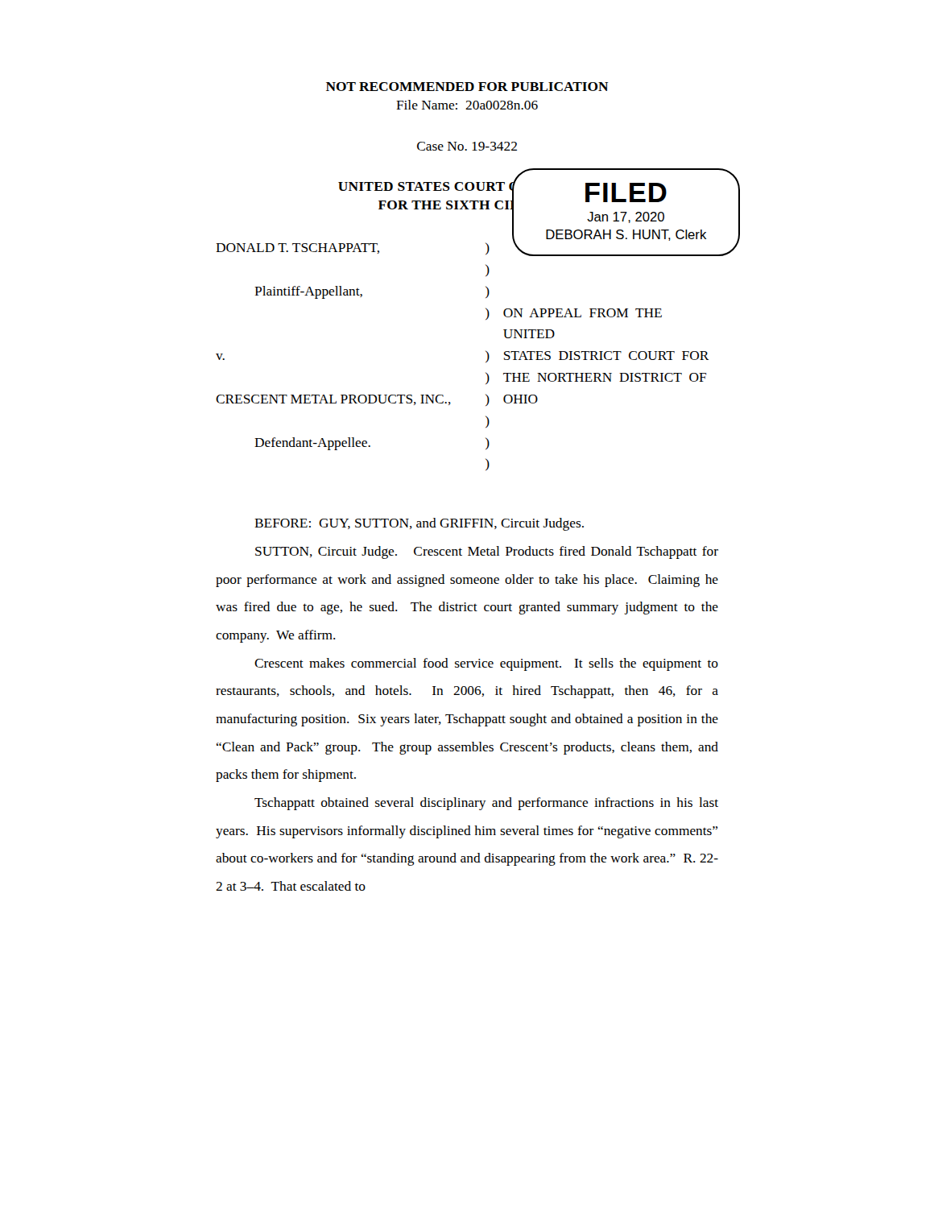NOT RECOMMENDED FOR PUBLICATION
File Name: 20a0028n.06
Case No. 19-3422
UNITED STATES COURT OF APPEALS
FOR THE SIXTH CIRCUIT
FILED
Jan 17, 2020
DEBORAH S. HUNT, Clerk
| DONALD T. TSCHAPPATT, | ) | |
| | ) | |
| Plaintiff-Appellant, | ) | |
| | ) | ON APPEAL FROM THE UNITED |
| v. | ) | STATES DISTRICT COURT FOR |
| | ) | THE NORTHERN DISTRICT OF |
| CRESCENT METAL PRODUCTS, INC., | ) | OHIO |
| | ) | |
| Defendant-Appellee. | ) | |
| | ) | |
BEFORE: GUY, SUTTON, and GRIFFIN, Circuit Judges.
SUTTON, Circuit Judge. Crescent Metal Products fired Donald Tschappatt for poor performance at work and assigned someone older to take his place. Claiming he was fired due to age, he sued. The district court granted summary judgment to the company. We affirm.
Crescent makes commercial food service equipment. It sells the equipment to restaurants, schools, and hotels. In 2006, it hired Tschappatt, then 46, for a manufacturing position. Six years later, Tschappatt sought and obtained a position in the “Clean and Pack” group. The group assembles Crescent’s products, cleans them, and packs them for shipment.
Tschappatt obtained several disciplinary and performance infractions in his last years. His supervisors informally disciplined him several times for “negative comments” about co-workers and for “standing around and disappearing from the work area.” R. 22-2 at 3–4. That escalated to